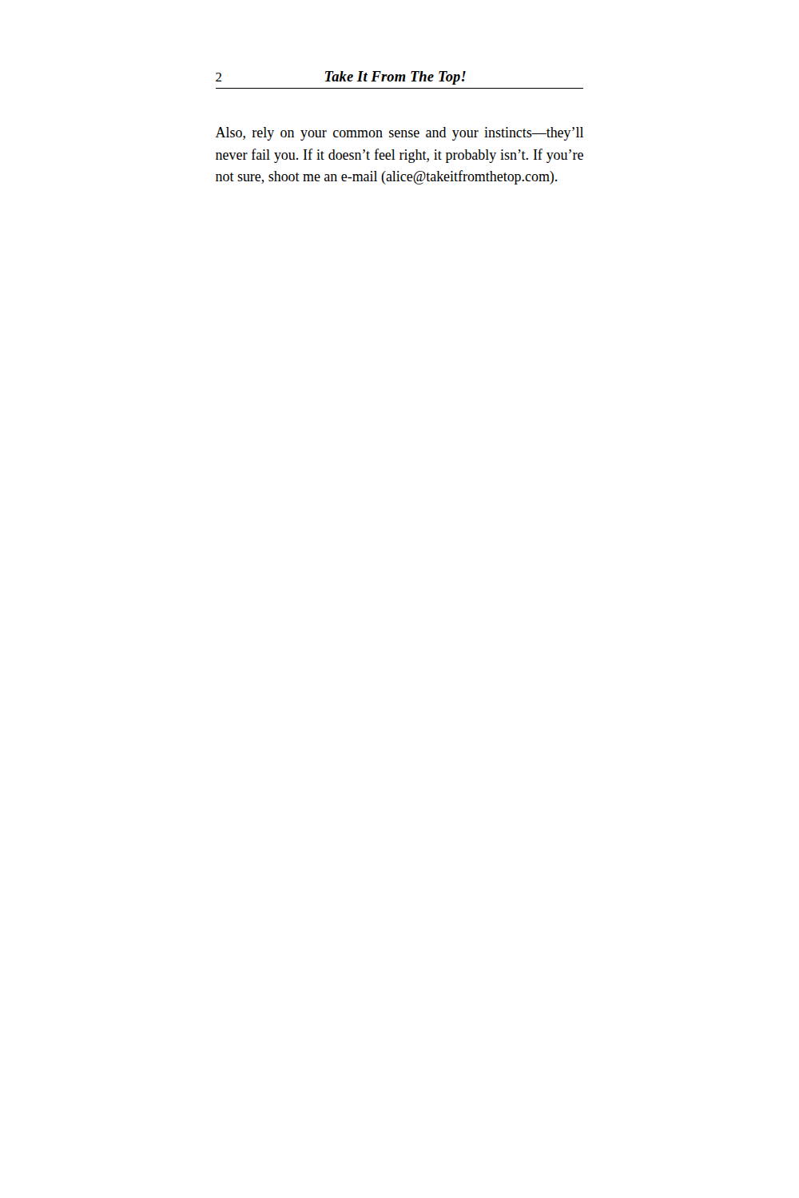2 Take It From The Top!
Also, rely on your common sense and your instincts—they’ll never fail you. If it doesn’t feel right, it probably isn’t. If you’re not sure, shoot me an e-mail (alice@takeitfromthetop.com).